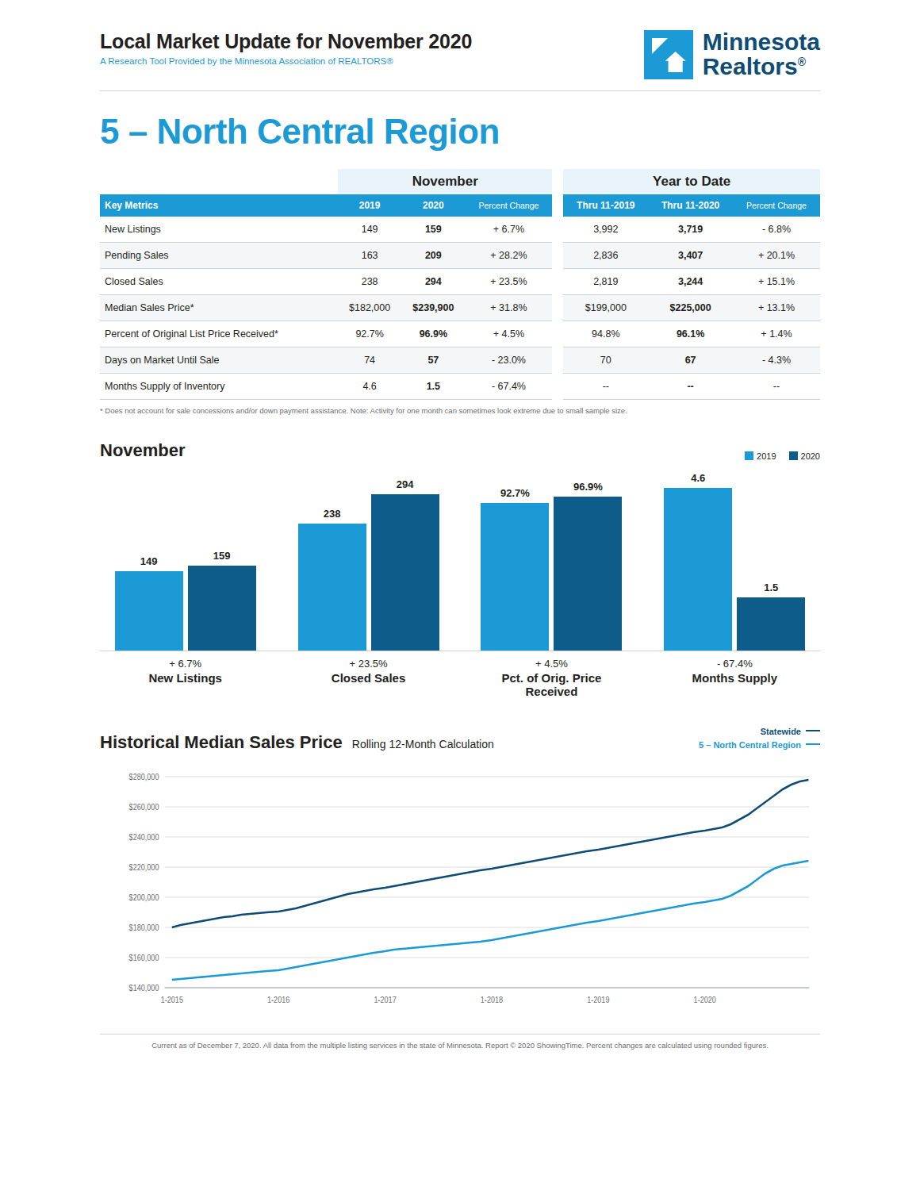Local Market Update for November 2020
A Research Tool Provided by the Minnesota Association of REALTORS®
Minnesota Realtors®
5 – North Central Region
| | November | | Year to Date |
| --- | --- | --- | --- |
| Key Metrics | 2019 | 2020 | Percent Change | | Thru 11-2019 | Thru 11-2020 | Percent Change |
| New Listings | 149 | 159 | + 6.7% | | 3,992 | 3,719 | - 6.8% |
| Pending Sales | 163 | 209 | + 28.2% | | 2,836 | 3,407 | + 20.1% |
| Closed Sales | 238 | 294 | + 23.5% | | 2,819 | 3,244 | + 15.1% |
| Median Sales Price* | $182,000 | $239,900 | + 31.8% | | $199,000 | $225,000 | + 13.1% |
| Percent of Original List Price Received* | 92.7% | 96.9% | + 4.5% | | 94.8% | 96.1% | + 1.4% |
| Days on Market Until Sale | 74 | 57 | - 23.0% | | 70 | 67 | - 4.3% |
| Months Supply of Inventory | 4.6 | 1.5 | - 67.4% | | -- | -- | -- |
* Does not account for sale concessions and/or down payment assistance. Note: Activity for one month can sometimes look extreme due to small sample size.
November
2019 2020
149
159
238
294
92.7%
96.9%
4.6
1.5
+ 6.7% New Listings
+ 23.5% Closed Sales
+ 4.5% Pct. of Orig. Price Received
- 67.4% Months Supply
Historical Median Sales Price Rolling 12-Month Calculation
Statewide
5 – North Central Region
$280,000 $260,000 $240,000 $220,000 $200,000 $180,000 $160,000 $140,000 1-2015 1-2016 1-2017 1-2018 1-2019 1-2020
Current as of December 7, 2020. All data from the multiple listing services in the state of Minnesota. Report © 2020 ShowingTime. Percent changes are calculated using rounded figures.